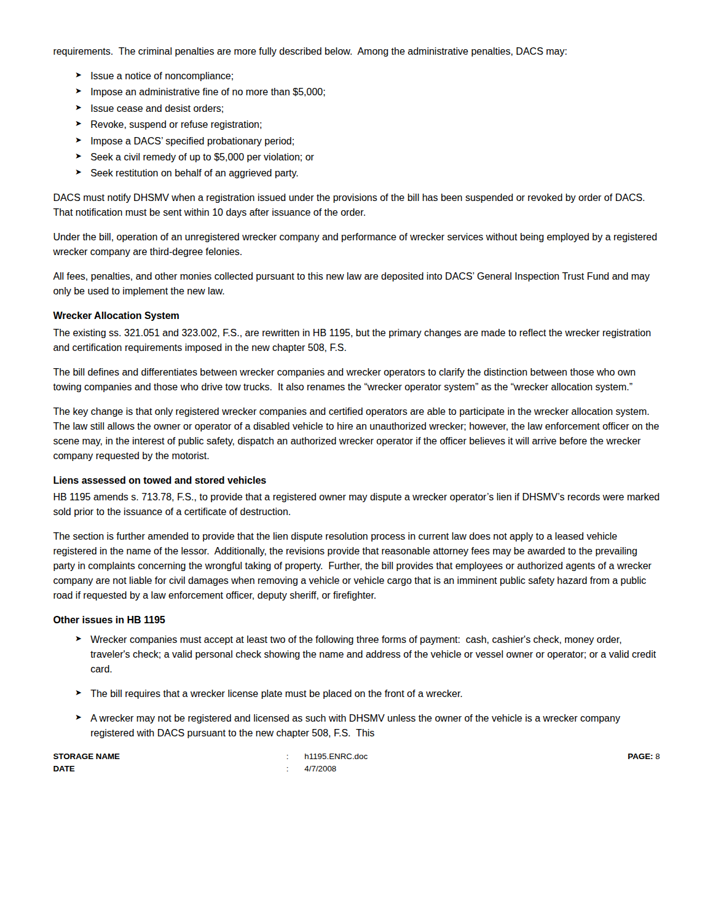requirements. The criminal penalties are more fully described below. Among the administrative penalties, DACS may:
Issue a notice of noncompliance;
Impose an administrative fine of no more than $5,000;
Issue cease and desist orders;
Revoke, suspend or refuse registration;
Impose a DACS’ specified probationary period;
Seek a civil remedy of up to $5,000 per violation; or
Seek restitution on behalf of an aggrieved party.
DACS must notify DHSMV when a registration issued under the provisions of the bill has been suspended or revoked by order of DACS. That notification must be sent within 10 days after issuance of the order.
Under the bill, operation of an unregistered wrecker company and performance of wrecker services without being employed by a registered wrecker company are third-degree felonies.
All fees, penalties, and other monies collected pursuant to this new law are deposited into DACS’ General Inspection Trust Fund and may only be used to implement the new law.
Wrecker Allocation System
The existing ss. 321.051 and 323.002, F.S., are rewritten in HB 1195, but the primary changes are made to reflect the wrecker registration and certification requirements imposed in the new chapter 508, F.S.
The bill defines and differentiates between wrecker companies and wrecker operators to clarify the distinction between those who own towing companies and those who drive tow trucks. It also renames the “wrecker operator system” as the “wrecker allocation system.”
The key change is that only registered wrecker companies and certified operators are able to participate in the wrecker allocation system. The law still allows the owner or operator of a disabled vehicle to hire an unauthorized wrecker; however, the law enforcement officer on the scene may, in the interest of public safety, dispatch an authorized wrecker operator if the officer believes it will arrive before the wrecker company requested by the motorist.
Liens assessed on towed and stored vehicles
HB 1195 amends s. 713.78, F.S., to provide that a registered owner may dispute a wrecker operator’s lien if DHSMV’s records were marked sold prior to the issuance of a certificate of destruction.
The section is further amended to provide that the lien dispute resolution process in current law does not apply to a leased vehicle registered in the name of the lessor. Additionally, the revisions provide that reasonable attorney fees may be awarded to the prevailing party in complaints concerning the wrongful taking of property. Further, the bill provides that employees or authorized agents of a wrecker company are not liable for civil damages when removing a vehicle or vehicle cargo that is an imminent public safety hazard from a public road if requested by a law enforcement officer, deputy sheriff, or firefighter.
Other issues in HB 1195
Wrecker companies must accept at least two of the following three forms of payment: cash, cashier's check, money order, traveler's check; a valid personal check showing the name and address of the vehicle or vessel owner or operator; or a valid credit card.
The bill requires that a wrecker license plate must be placed on the front of a wrecker.
A wrecker may not be registered and licensed as such with DHSMV unless the owner of the vehicle is a wrecker company registered with DACS pursuant to the new chapter 508, F.S. This
| STORAGE NAME | : h1195.ENRC.doc | PAGE: 8 |
| DATE | : 4/7/2008 | |